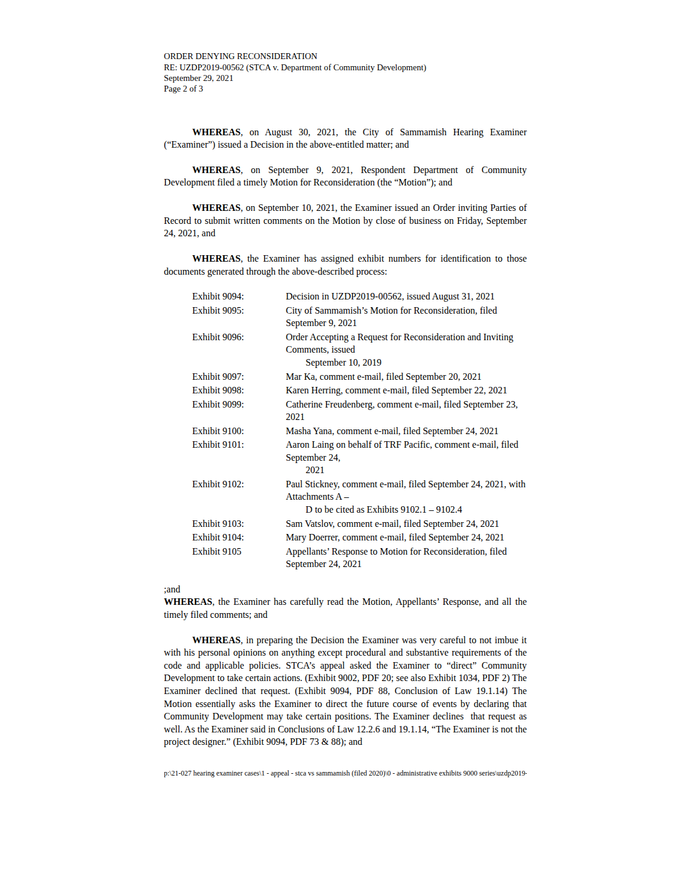ORDER DENYING RECONSIDERATION
RE: UZDP2019-00562 (STCA v. Department of Community Development)
September 29, 2021
Page 2 of 3
WHEREAS, on August 30, 2021, the City of Sammamish Hearing Examiner (“Examiner”) issued a Decision in the above-entitled matter; and
WHEREAS, on September 9, 2021, Respondent Department of Community Development filed a timely Motion for Reconsideration (the “Motion”); and
WHEREAS, on September 10, 2021, the Examiner issued an Order inviting Parties of Record to submit written comments on the Motion by close of business on Friday, September 24, 2021, and
WHEREAS, the Examiner has assigned exhibit numbers for identification to those documents generated through the above-described process:
| Exhibit 9094: | Decision in UZDP2019-00562, issued August 31, 2021 |
| Exhibit 9095: | City of Sammamish’s Motion for Reconsideration, filed September 9, 2021 |
| Exhibit 9096: | Order Accepting a Request for Reconsideration and Inviting Comments, issued September 10, 2019 |
| Exhibit 9097: | Mar Ka, comment e-mail, filed September 20, 2021 |
| Exhibit 9098: | Karen Herring, comment e-mail, filed September 22, 2021 |
| Exhibit 9099: | Catherine Freudenberg, comment e-mail, filed September 23, 2021 |
| Exhibit 9100: | Masha Yana, comment e-mail, filed September 24, 2021 |
| Exhibit 9101: | Aaron Laing on behalf of TRF Pacific, comment e-mail, filed September 24, 2021 |
| Exhibit 9102: | Paul Stickney, comment e-mail, filed September 24, 2021, with Attachments A – D to be cited as Exhibits 9102.1 – 9102.4 |
| Exhibit 9103: | Sam Vatslov, comment e-mail, filed September 24, 2021 |
| Exhibit 9104: | Mary Doerrer, comment e-mail, filed September 24, 2021 |
| Exhibit 9105 | Appellants’ Response to Motion for Reconsideration, filed September 24, 2021 |
;and
WHEREAS, the Examiner has carefully read the Motion, Appellants’ Response, and all the timely filed comments; and
WHEREAS, in preparing the Decision the Examiner was very careful to not imbue it with his personal opinions on anything except procedural and substantive requirements of the code and applicable policies. STCA’s appeal asked the Examiner to “direct” Community Development to take certain actions. (Exhibit 9002, PDF 20; see also Exhibit 1034, PDF 2) The Examiner declined that request. (Exhibit 9094, PDF 88, Conclusion of Law 19.1.14) The Motion essentially asks the Examiner to direct the future course of events by declaring that Community Development may take certain positions. The Examiner declines that request as well. As the Examiner said in Conclusions of Law 12.2.6 and 19.1.14, “The Examiner is not the project designer.” (Exhibit 9094, PDF 73 & 88); and
p:\21-027 hearing examiner cases\1 - appeal - stca vs sammamish (filed 2020)\0 - administrative exhibits 9000 series\uzdp2019-00562 h.doc